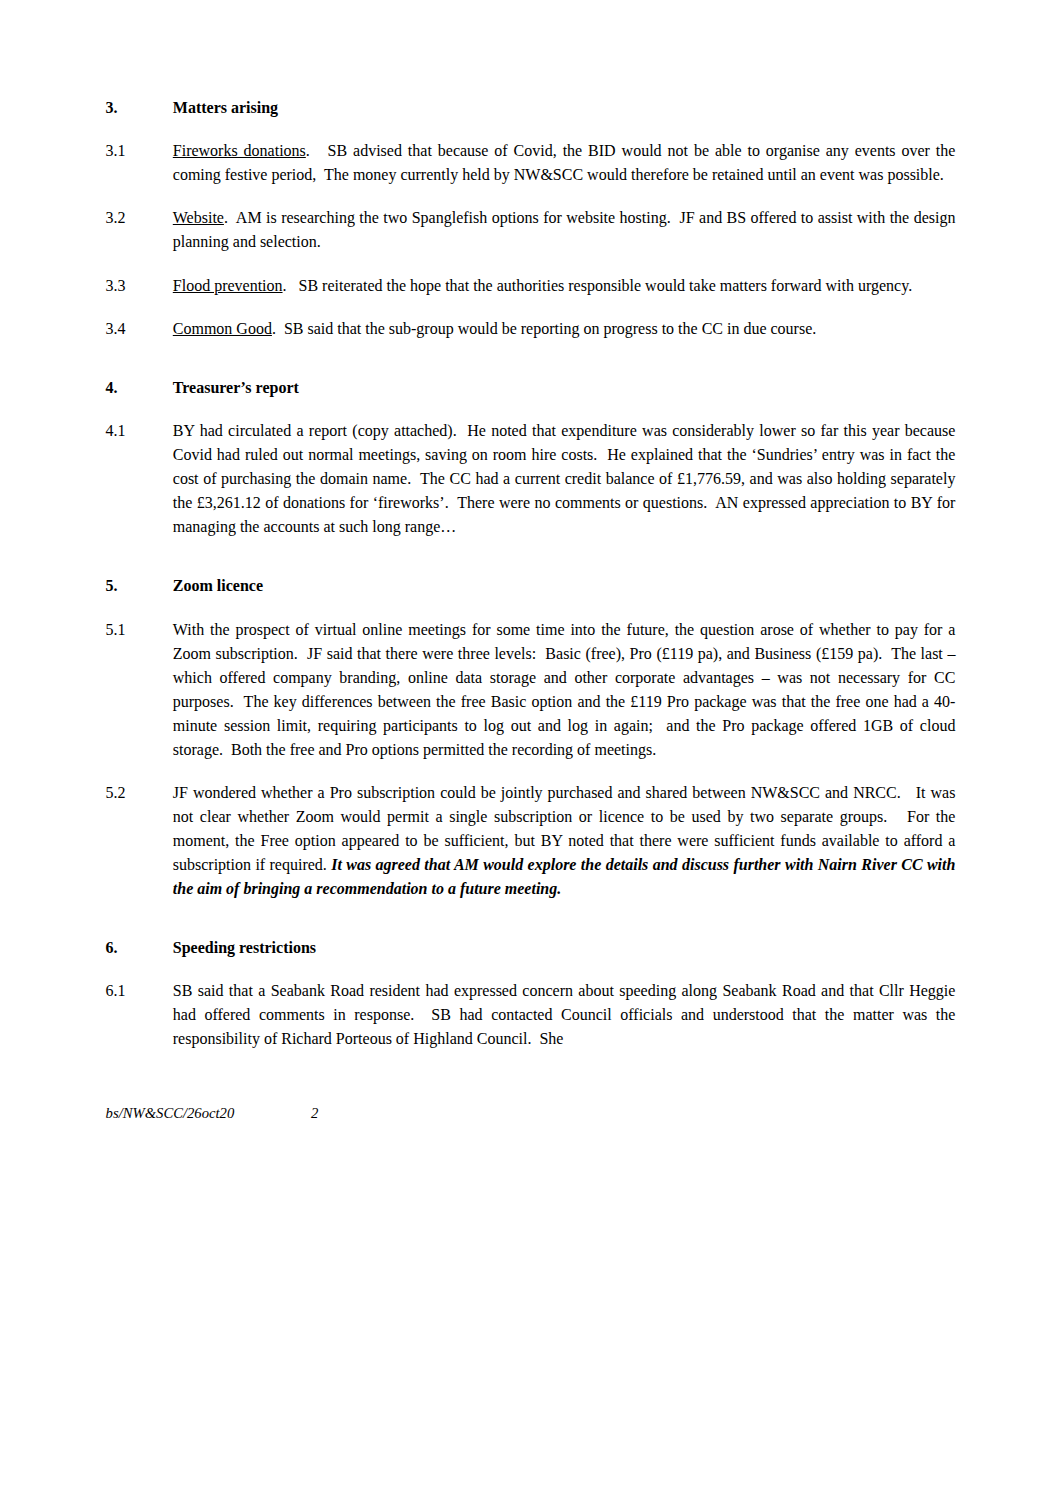3. Matters arising
3.1 Fireworks donations. SB advised that because of Covid, the BID would not be able to organise any events over the coming festive period, The money currently held by NW&SCC would therefore be retained until an event was possible.
3.2 Website. AM is researching the two Spanglefish options for website hosting. JF and BS offered to assist with the design planning and selection.
3.3 Flood prevention. SB reiterated the hope that the authorities responsible would take matters forward with urgency.
3.4 Common Good. SB said that the sub-group would be reporting on progress to the CC in due course.
4. Treasurer’s report
4.1 BY had circulated a report (copy attached). He noted that expenditure was considerably lower so far this year because Covid had ruled out normal meetings, saving on room hire costs. He explained that the ‘Sundries’ entry was in fact the cost of purchasing the domain name. The CC had a current credit balance of £1,776.59, and was also holding separately the £3,261.12 of donations for ‘fireworks’. There were no comments or questions. AN expressed appreciation to BY for managing the accounts at such long range…
5. Zoom licence
5.1 With the prospect of virtual online meetings for some time into the future, the question arose of whether to pay for a Zoom subscription. JF said that there were three levels: Basic (free), Pro (£119 pa), and Business (£159 pa). The last – which offered company branding, online data storage and other corporate advantages – was not necessary for CC purposes. The key differences between the free Basic option and the £119 Pro package was that the free one had a 40-minute session limit, requiring participants to log out and log in again; and the Pro package offered 1GB of cloud storage. Both the free and Pro options permitted the recording of meetings.
5.2 JF wondered whether a Pro subscription could be jointly purchased and shared between NW&SCC and NRCC. It was not clear whether Zoom would permit a single subscription or licence to be used by two separate groups. For the moment, the Free option appeared to be sufficient, but BY noted that there were sufficient funds available to afford a subscription if required. It was agreed that AM would explore the details and discuss further with Nairn River CC with the aim of bringing a recommendation to a future meeting.
6. Speeding restrictions
6.1 SB said that a Seabank Road resident had expressed concern about speeding along Seabank Road and that Cllr Heggie had offered comments in response. SB had contacted Council officials and understood that the matter was the responsibility of Richard Porteous of Highland Council. She
bs/NW&SCC/26oct20 2